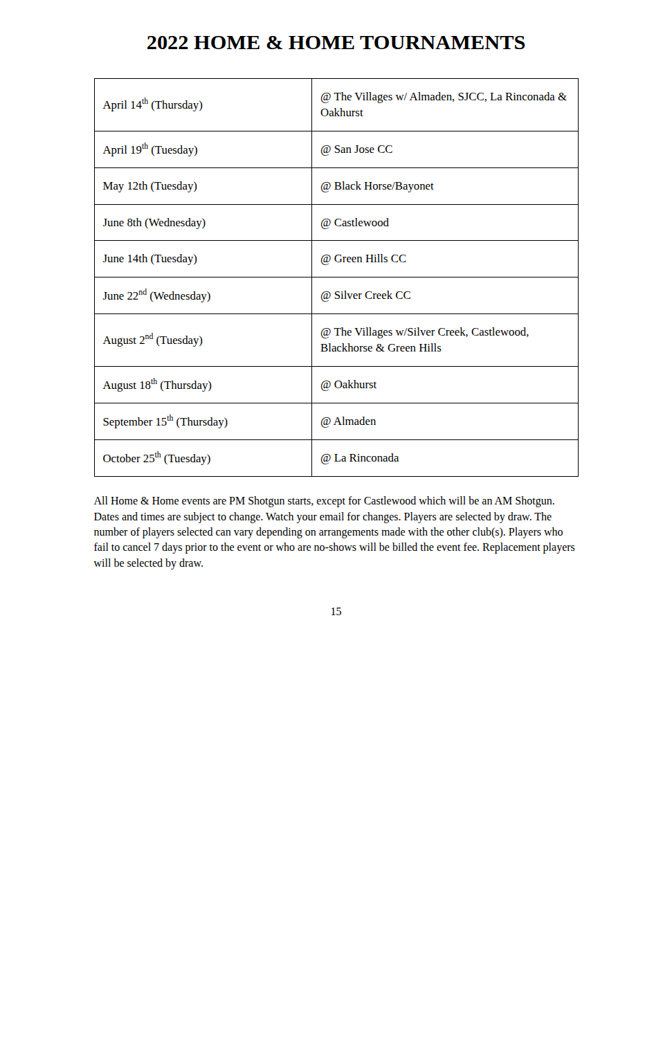2022 HOME & HOME TOURNAMENTS
| April 14 th (Thursday) | @ The Villages w/ Almaden, SJCC, La Rinconada & Oakhurst |
| April 19 th (Tuesday) | @ San Jose CC |
| May 12th (Tuesday) | @ Black Horse/Bayonet |
| June 8th (Wednesday) | @ Castlewood |
| June 14th (Tuesday) | @ Green Hills CC |
| June 22 nd (Wednesday) | @ Silver Creek CC |
| August 2 nd (Tuesday) | @ The Villages w/Silver Creek, Castlewood, Blackhorse & Green Hills |
| August 18 th (Thursday) | @ Oakhurst |
| September 15 th (Thursday) | @ Almaden |
| October 25 th (Tuesday) | @ La Rinconada |
All Home & Home events are PM Shotgun starts, except for Castlewood which will be an AM Shotgun. Dates and times are subject to change. Watch your email for changes. Players are selected by draw. The number of players selected can vary depending on arrangements made with the other club(s). Players who fail to cancel 7 days prior to the event or who are no-shows will be billed the event fee. Replacement players will be selected by draw.
15